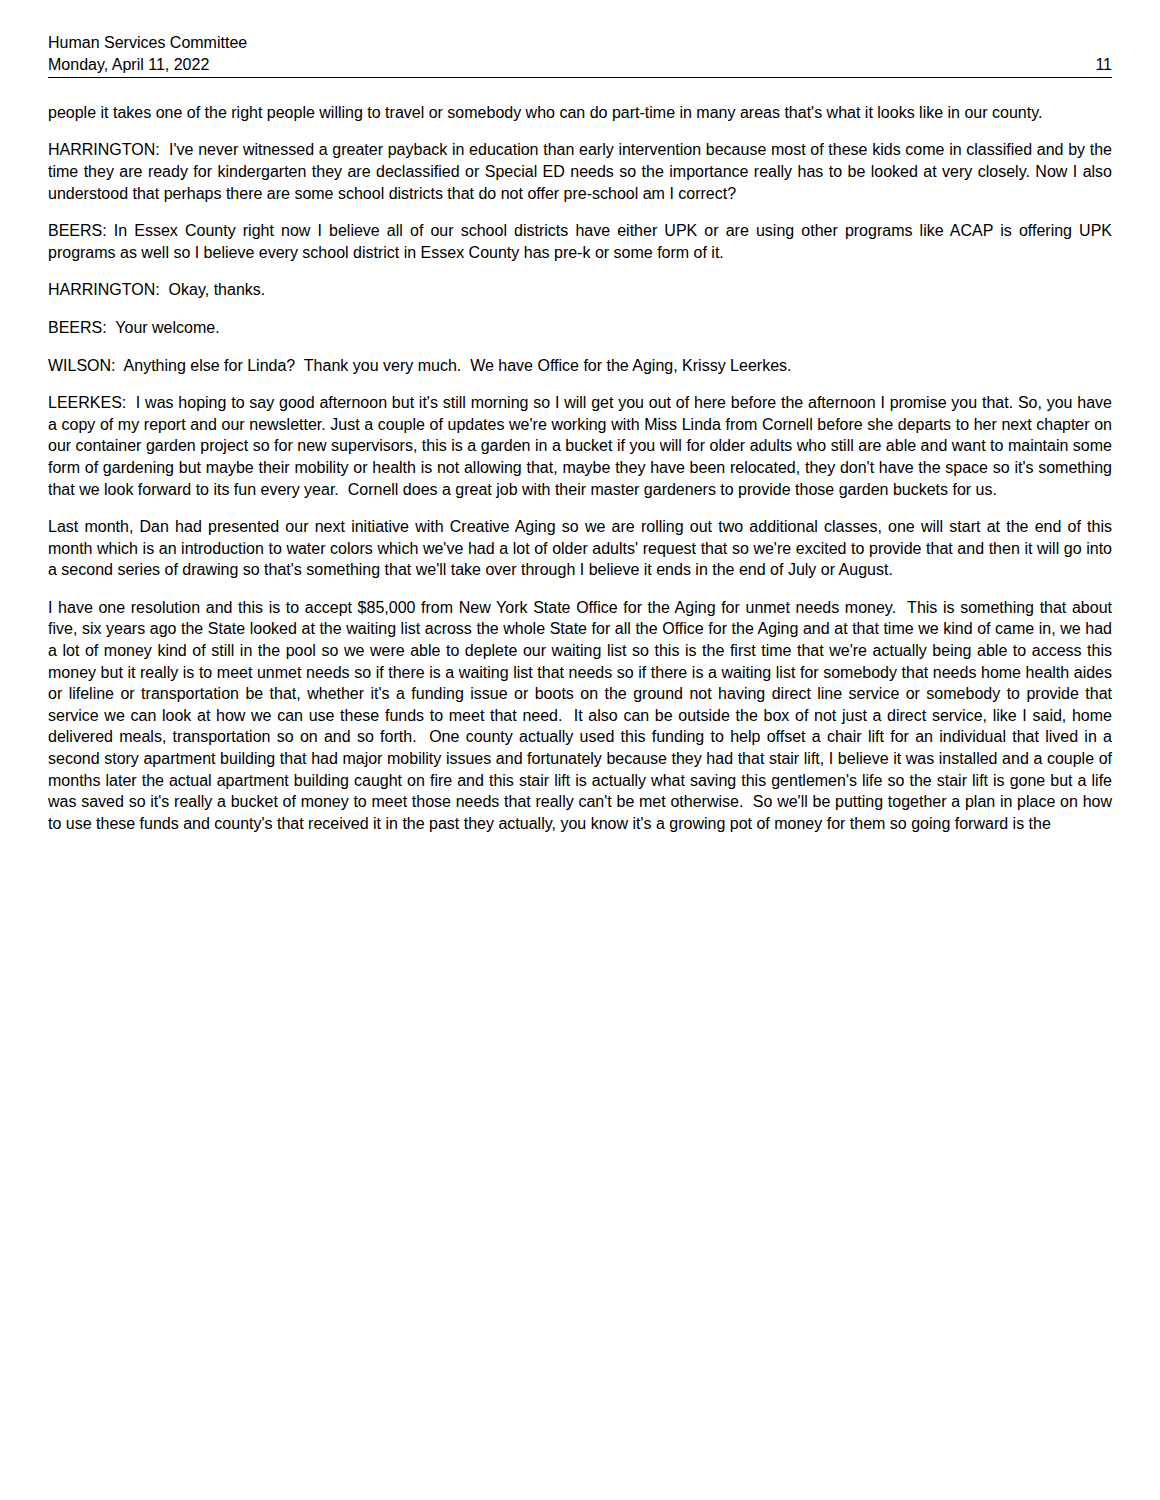Human Services Committee
Monday, April 11, 2022 11
people it takes one of the right people willing to travel or somebody who can do part-time in many areas that's what it looks like in our county.
HARRINGTON: I've never witnessed a greater payback in education than early intervention because most of these kids come in classified and by the time they are ready for kindergarten they are declassified or Special ED needs so the importance really has to be looked at very closely. Now I also understood that perhaps there are some school districts that do not offer pre-school am I correct?
BEERS: In Essex County right now I believe all of our school districts have either UPK or are using other programs like ACAP is offering UPK programs as well so I believe every school district in Essex County has pre-k or some form of it.
HARRINGTON: Okay, thanks.
BEERS: Your welcome.
WILSON: Anything else for Linda? Thank you very much. We have Office for the Aging, Krissy Leerkes.
LEERKES: I was hoping to say good afternoon but it's still morning so I will get you out of here before the afternoon I promise you that. So, you have a copy of my report and our newsletter. Just a couple of updates we're working with Miss Linda from Cornell before she departs to her next chapter on our container garden project so for new supervisors, this is a garden in a bucket if you will for older adults who still are able and want to maintain some form of gardening but maybe their mobility or health is not allowing that, maybe they have been relocated, they don't have the space so it's something that we look forward to its fun every year. Cornell does a great job with their master gardeners to provide those garden buckets for us.
Last month, Dan had presented our next initiative with Creative Aging so we are rolling out two additional classes, one will start at the end of this month which is an introduction to water colors which we've had a lot of older adults' request that so we're excited to provide that and then it will go into a second series of drawing so that's something that we'll take over through I believe it ends in the end of July or August.
I have one resolution and this is to accept $85,000 from New York State Office for the Aging for unmet needs money. This is something that about five, six years ago the State looked at the waiting list across the whole State for all the Office for the Aging and at that time we kind of came in, we had a lot of money kind of still in the pool so we were able to deplete our waiting list so this is the first time that we're actually being able to access this money but it really is to meet unmet needs so if there is a waiting list that needs so if there is a waiting list for somebody that needs home health aides or lifeline or transportation be that, whether it's a funding issue or boots on the ground not having direct line service or somebody to provide that service we can look at how we can use these funds to meet that need. It also can be outside the box of not just a direct service, like I said, home delivered meals, transportation so on and so forth. One county actually used this funding to help offset a chair lift for an individual that lived in a second story apartment building that had major mobility issues and fortunately because they had that stair lift, I believe it was installed and a couple of months later the actual apartment building caught on fire and this stair lift is actually what saving this gentlemen's life so the stair lift is gone but a life was saved so it's really a bucket of money to meet those needs that really can't be met otherwise. So we'll be putting together a plan in place on how to use these funds and county's that received it in the past they actually, you know it's a growing pot of money for them so going forward is the